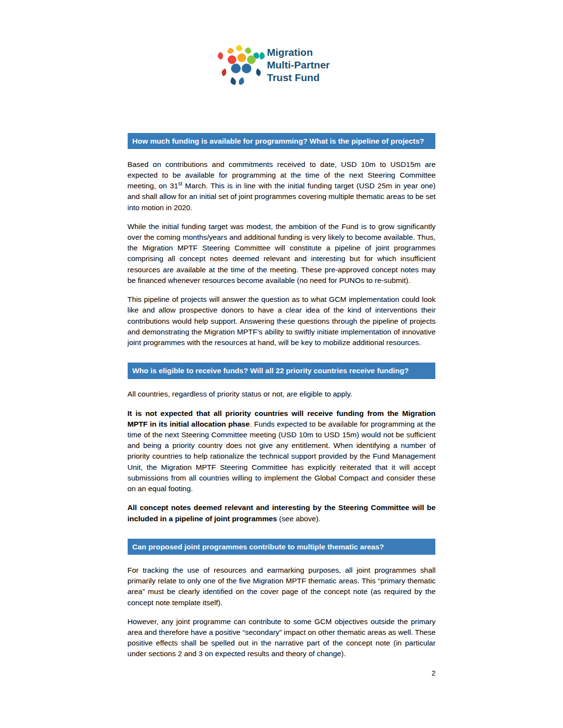Migration Multi-Partner Trust Fund
How much funding is available for programming? What is the pipeline of projects?
Based on contributions and commitments received to date, USD 10m to USD15m are expected to be available for programming at the time of the next Steering Committee meeting, on 31st March. This is in line with the initial funding target (USD 25m in year one) and shall allow for an initial set of joint programmes covering multiple thematic areas to be set into motion in 2020.
While the initial funding target was modest, the ambition of the Fund is to grow significantly over the coming months/years and additional funding is very likely to become available. Thus, the Migration MPTF Steering Committee will constitute a pipeline of joint programmes comprising all concept notes deemed relevant and interesting but for which insufficient resources are available at the time of the meeting. These pre-approved concept notes may be financed whenever resources become available (no need for PUNOs to re-submit).
This pipeline of projects will answer the question as to what GCM implementation could look like and allow prospective donors to have a clear idea of the kind of interventions their contributions would help support. Answering these questions through the pipeline of projects and demonstrating the Migration MPTF’s ability to swiftly initiate implementation of innovative joint programmes with the resources at hand, will be key to mobilize additional resources.
Who is eligible to receive funds? Will all 22 priority countries receive funding?
All countries, regardless of priority status or not, are eligible to apply.
It is not expected that all priority countries will receive funding from the Migration MPTF in its initial allocation phase. Funds expected to be available for programming at the time of the next Steering Committee meeting (USD 10m to USD 15m) would not be sufficient and being a priority country does not give any entitlement. When identifying a number of priority countries to help rationalize the technical support provided by the Fund Management Unit, the Migration MPTF Steering Committee has explicitly reiterated that it will accept submissions from all countries willing to implement the Global Compact and consider these on an equal footing.
All concept notes deemed relevant and interesting by the Steering Committee will be included in a pipeline of joint programmes (see above).
Can proposed joint programmes contribute to multiple thematic areas?
For tracking the use of resources and earmarking purposes, all joint programmes shall primarily relate to only one of the five Migration MPTF thematic areas. This “primary thematic area” must be clearly identified on the cover page of the concept note (as required by the concept note template itself).
However, any joint programme can contribute to some GCM objectives outside the primary area and therefore have a positive “secondary” impact on other thematic areas as well. These positive effects shall be spelled out in the narrative part of the concept note (in particular under sections 2 and 3 on expected results and theory of change).
2